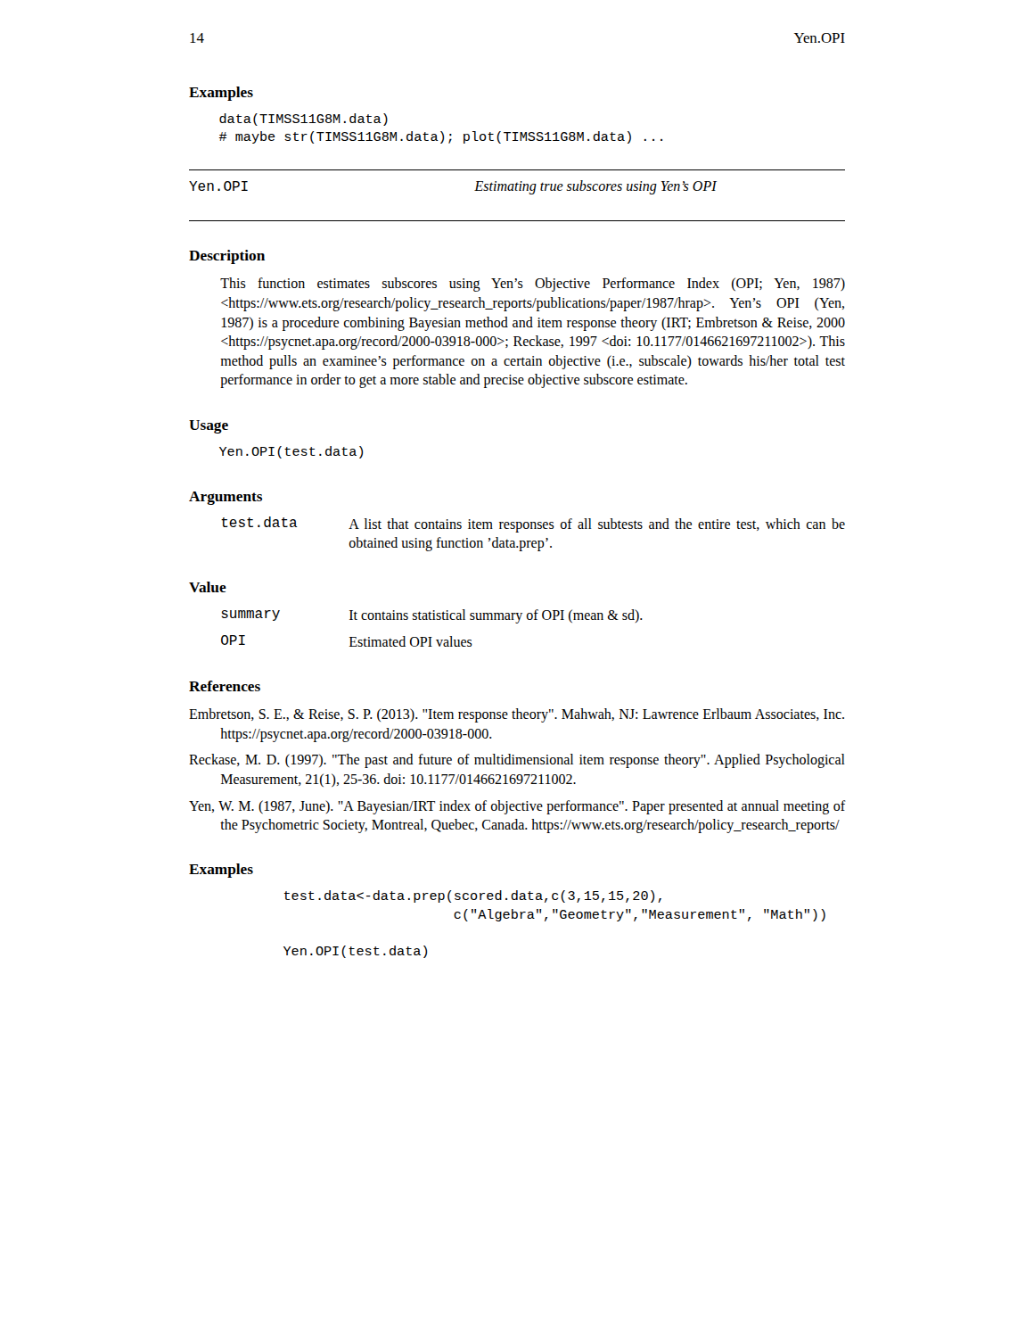14 Yen.OPI
Examples
data(TIMSS11G8M.data)
# maybe str(TIMSS11G8M.data); plot(TIMSS11G8M.data) ...
Yen.OPI Estimating true subscores using Yen’s OPI
Description
This function estimates subscores using Yen’s Objective Performance Index (OPI; Yen, 1987) <https://www.ets.org/research/policy_research_reports/publications/paper/1987/hrap>. Yen’s OPI (Yen, 1987) is a procedure combining Bayesian method and item response theory (IRT; Embretson & Reise, 2000 <https://psycnet.apa.org/record/2000-03918-000>; Reckase, 1997 <doi: 10.1177/0146621697211002>). This method pulls an examinee’s performance on a certain objective (i.e., subscale) towards his/her total test performance in order to get a more stable and precise objective subscore estimate.
Usage
Yen.OPI(test.data)
Arguments
test.data
A list that contains item responses of all subtests and the entire test, which can be obtained using function ’data.prep’.
Value
summary
It contains statistical summary of OPI (mean & sd).
OPI
Estimated OPI values
References
Embretson, S. E., & Reise, S. P. (2013). "Item response theory". Mahwah, NJ: Lawrence Erlbaum Associates, Inc. https://psycnet.apa.org/record/2000-03918-000.
Reckase, M. D. (1997). "The past and future of multidimensional item response theory". Applied Psychological Measurement, 21(1), 25-36. doi: 10.1177/0146621697211002.
Yen, W. M. (1987, June). "A Bayesian/IRT index of objective performance". Paper presented at annual meeting of the Psychometric Society, Montreal, Quebec, Canada. https://www.ets.org/research/policy_research_reports/
Examples
test.data<-data.prep(scored.data,c(3,15,15,20),
                     c("Algebra","Geometry","Measurement", "Math"))

Yen.OPI(test.data)